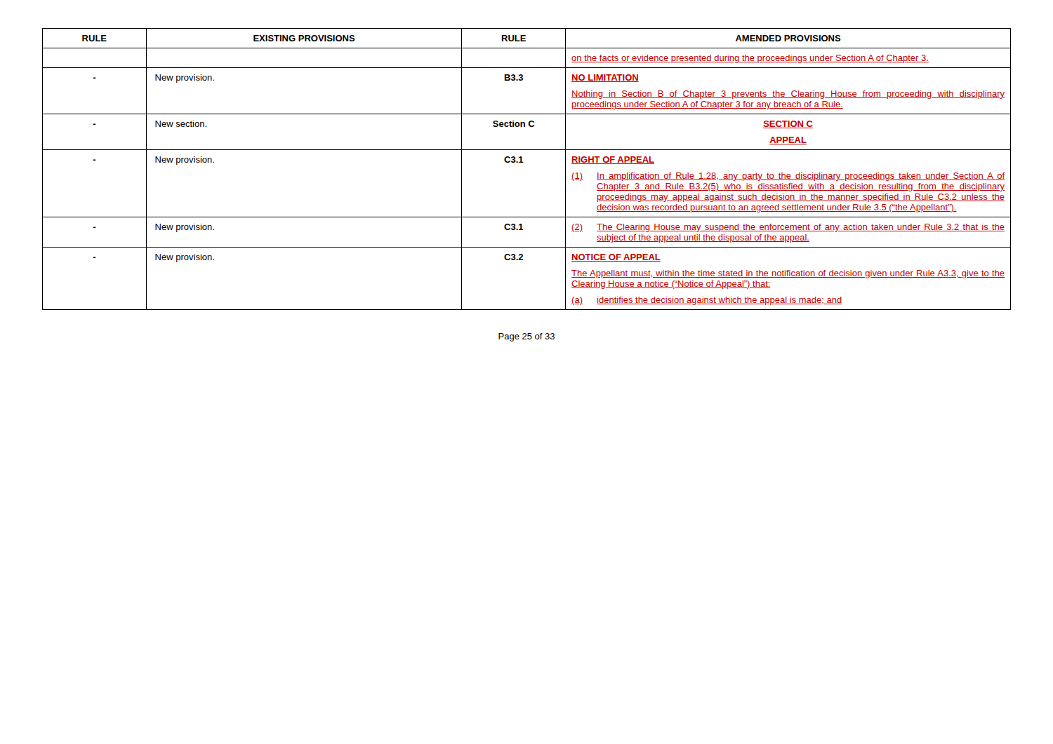| RULE | EXISTING PROVISIONS | RULE | AMENDED PROVISIONS |
| --- | --- | --- | --- |
| | | | on the facts or evidence presented during the proceedings under Section A of Chapter 3. |
| - | New provision. | B3.3 | NO LIMITATION Nothing in Section B of Chapter 3 prevents the Clearing House from proceeding with disciplinary proceedings under Section A of Chapter 3 for any breach of a Rule. |
| - | New section. | Section C | SECTION C APPEAL |
| - | New provision. | C3.1 | RIGHT OF APPEAL (1) In amplification of Rule 1.28, any party to the disciplinary proceedings taken under Section A of Chapter 3 and Rule B3.2(5) who is dissatisfied with a decision resulting from the disciplinary proceedings may appeal against such decision in the manner specified in Rule C3.2 unless the decision was recorded pursuant to an agreed settlement under Rule 3.5 (“the Appellant”). |
| - | New provision. | C3.1 | (2) The Clearing House may suspend the enforcement of any action taken under Rule 3.2 that is the subject of the appeal until the disposal of the appeal. |
| - | New provision. | C3.2 | NOTICE OF APPEAL The Appellant must, within the time stated in the notification of decision given under Rule A3.3, give to the Clearing House a notice (“Notice of Appeal”) that: (a) identifies the decision against which the appeal is made; and |
Page 25 of 33